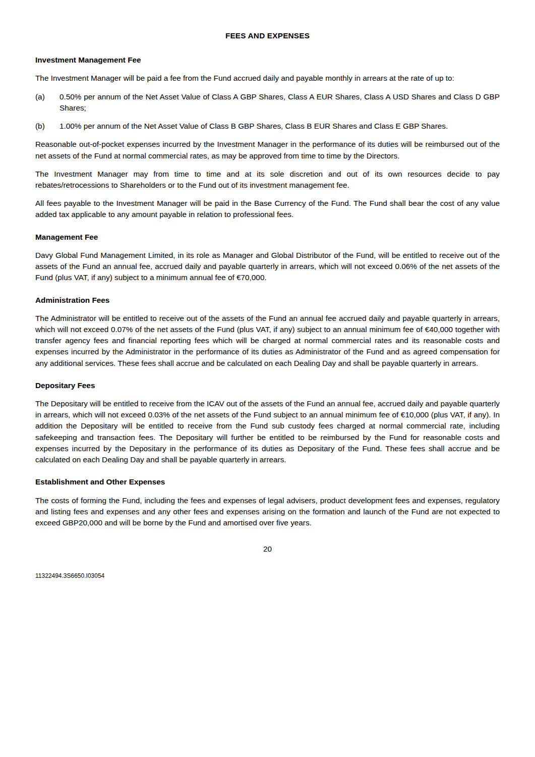FEES AND EXPENSES
Investment Management Fee
The Investment Manager will be paid a fee from the Fund accrued daily and payable monthly in arrears at the rate of up to:
(a)
0.50% per annum of the Net Asset Value of Class A GBP Shares, Class A EUR Shares, Class A USD Shares and Class D GBP Shares;
(b)
1.00% per annum of the Net Asset Value of Class B GBP Shares, Class B EUR Shares and Class E GBP Shares.
Reasonable out-of-pocket expenses incurred by the Investment Manager in the performance of its duties will be reimbursed out of the net assets of the Fund at normal commercial rates, as may be approved from time to time by the Directors.
The Investment Manager may from time to time and at its sole discretion and out of its own resources decide to pay rebates/retrocessions to Shareholders or to the Fund out of its investment management fee.
All fees payable to the Investment Manager will be paid in the Base Currency of the Fund. The Fund shall bear the cost of any value added tax applicable to any amount payable in relation to professional fees.
Management Fee
Davy Global Fund Management Limited, in its role as Manager and Global Distributor of the Fund, will be entitled to receive out of the assets of the Fund an annual fee, accrued daily and payable quarterly in arrears, which will not exceed 0.06% of the net assets of the Fund (plus VAT, if any) subject to a minimum annual fee of €70,000.
Administration Fees
The Administrator will be entitled to receive out of the assets of the Fund an annual fee accrued daily and payable quarterly in arrears, which will not exceed 0.07% of the net assets of the Fund (plus VAT, if any) subject to an annual minimum fee of €40,000 together with transfer agency fees and financial reporting fees which will be charged at normal commercial rates and its reasonable costs and expenses incurred by the Administrator in the performance of its duties as Administrator of the Fund and as agreed compensation for any additional services. These fees shall accrue and be calculated on each Dealing Day and shall be payable quarterly in arrears.
Depositary Fees
The Depositary will be entitled to receive from the ICAV out of the assets of the Fund an annual fee, accrued daily and payable quarterly in arrears, which will not exceed 0.03% of the net assets of the Fund subject to an annual minimum fee of €10,000 (plus VAT, if any). In addition the Depositary will be entitled to receive from the Fund sub custody fees charged at normal commercial rate, including safekeeping and transaction fees. The Depositary will further be entitled to be reimbursed by the Fund for reasonable costs and expenses incurred by the Depositary in the performance of its duties as Depositary of the Fund. These fees shall accrue and be calculated on each Dealing Day and shall be payable quarterly in arrears.
Establishment and Other Expenses
The costs of forming the Fund, including the fees and expenses of legal advisers, product development fees and expenses, regulatory and listing fees and expenses and any other fees and expenses arising on the formation and launch of the Fund are not expected to exceed GBP20,000 and will be borne by the Fund and amortised over five years.
20
11322494.3S6650.I03054